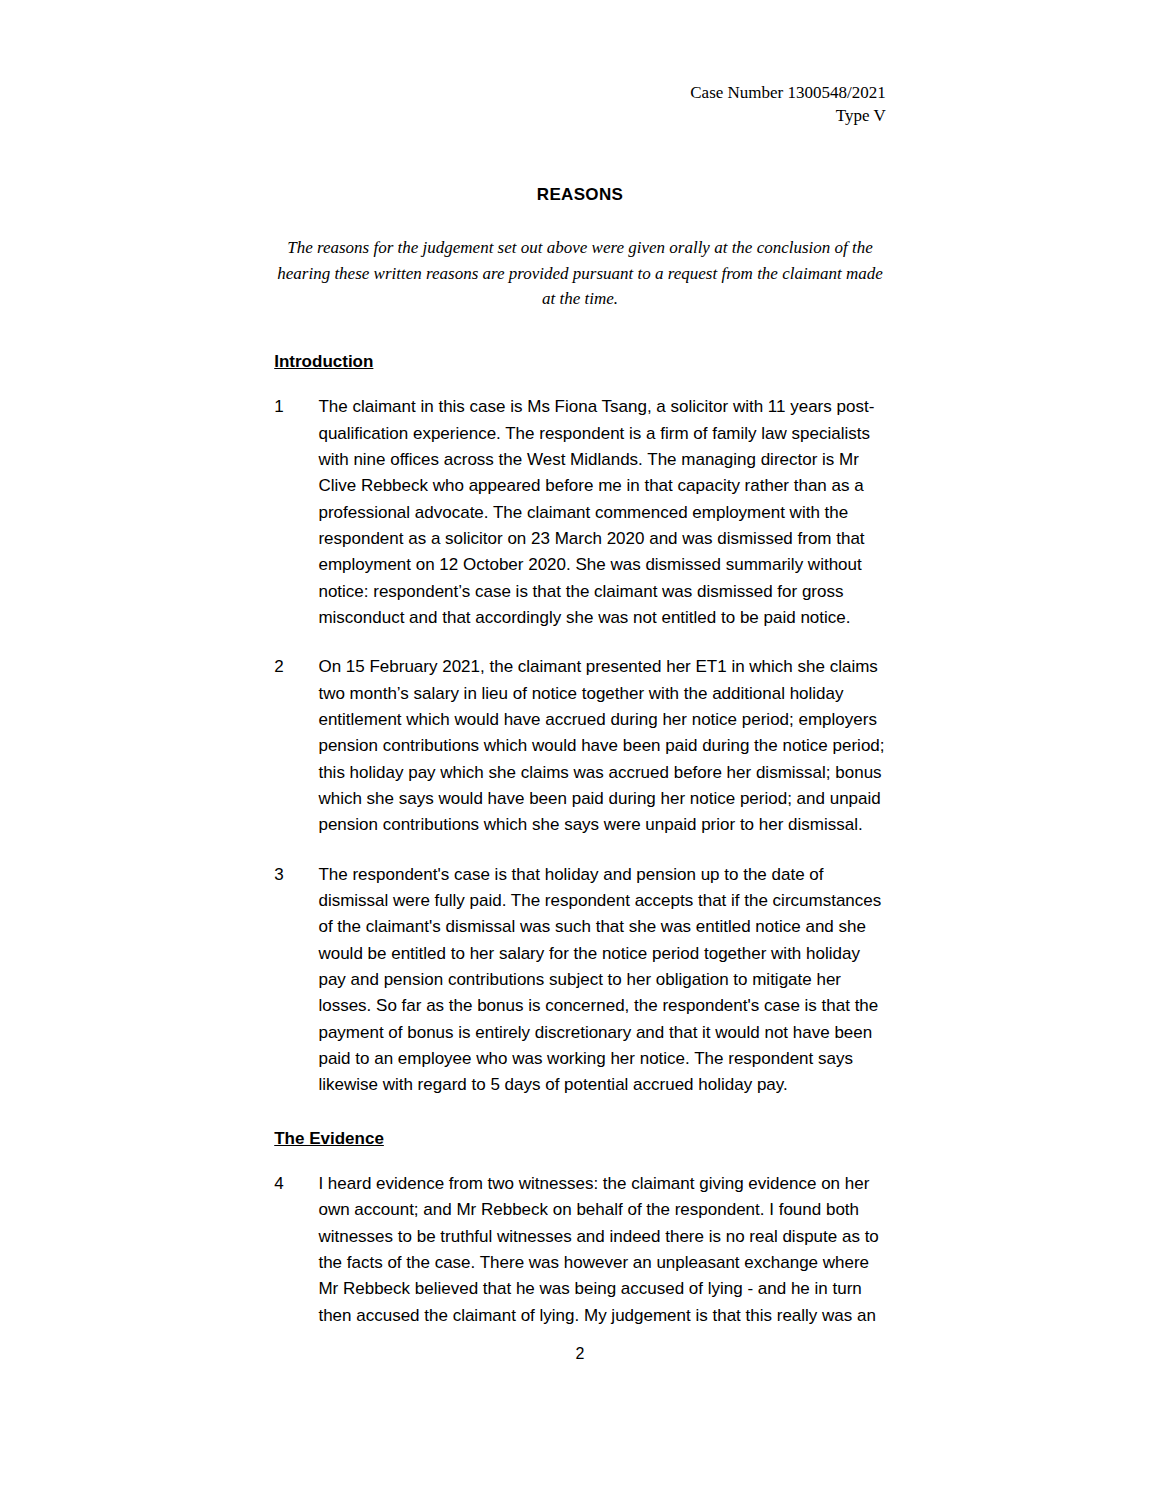Case Number 1300548/2021
Type V
REASONS
The reasons for the judgement set out above were given orally at the conclusion of the hearing these written reasons are provided pursuant to a request from the claimant made at the time.
Introduction
1
The claimant in this case is Ms Fiona Tsang, a solicitor with 11 years post-qualification experience. The respondent is a firm of family law specialists with nine offices across the West Midlands. The managing director is Mr Clive Rebbeck who appeared before me in that capacity rather than as a professional advocate. The claimant commenced employment with the respondent as a solicitor on 23 March 2020 and was dismissed from that employment on 12 October 2020. She was dismissed summarily without notice: respondent’s case is that the claimant was dismissed for gross misconduct and that accordingly she was not entitled to be paid notice.
2
On 15 February 2021, the claimant presented her ET1 in which she claims two month’s salary in lieu of notice together with the additional holiday entitlement which would have accrued during her notice period; employers pension contributions which would have been paid during the notice period; this holiday pay which she claims was accrued before her dismissal; bonus which she says would have been paid during her notice period; and unpaid pension contributions which she says were unpaid prior to her dismissal.
3
The respondent's case is that holiday and pension up to the date of dismissal were fully paid. The respondent accepts that if the circumstances of the claimant's dismissal was such that she was entitled notice and she would be entitled to her salary for the notice period together with holiday pay and pension contributions subject to her obligation to mitigate her losses. So far as the bonus is concerned, the respondent's case is that the payment of bonus is entirely discretionary and that it would not have been paid to an employee who was working her notice. The respondent says likewise with regard to 5 days of potential accrued holiday pay.
The Evidence
4
I heard evidence from two witnesses: the claimant giving evidence on her own account; and Mr Rebbeck on behalf of the respondent. I found both witnesses to be truthful witnesses and indeed there is no real dispute as to the facts of the case. There was however an unpleasant exchange where Mr Rebbeck believed that he was being accused of lying - and he in turn then accused the claimant of lying. My judgement is that this really was an
2